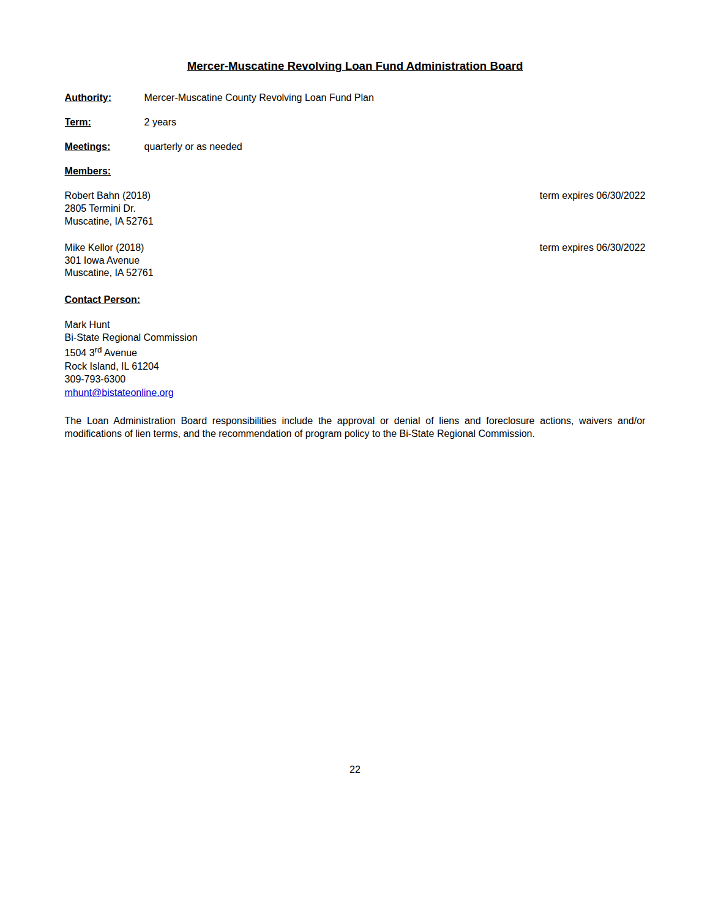Mercer-Muscatine Revolving Loan Fund Administration Board
Authority:
Mercer-Muscatine County Revolving Loan Fund Plan
Term:
2 years
Meetings:
quarterly or as needed
Members:
Robert Bahn (2018)
2805 Termini Dr.
Muscatine, IA 52761
term expires 06/30/2022
Mike Kellor (2018)
301 Iowa Avenue
Muscatine, IA 52761
term expires 06/30/2022
Contact Person:
Mark Hunt
Bi-State Regional Commission
1504 3rd Avenue
Rock Island, IL 61204
309-793-6300
mhunt@bistateonline.org
The Loan Administration Board responsibilities include the approval or denial of liens and foreclosure actions, waivers and/or modifications of lien terms, and the recommendation of program policy to the Bi-State Regional Commission.
22